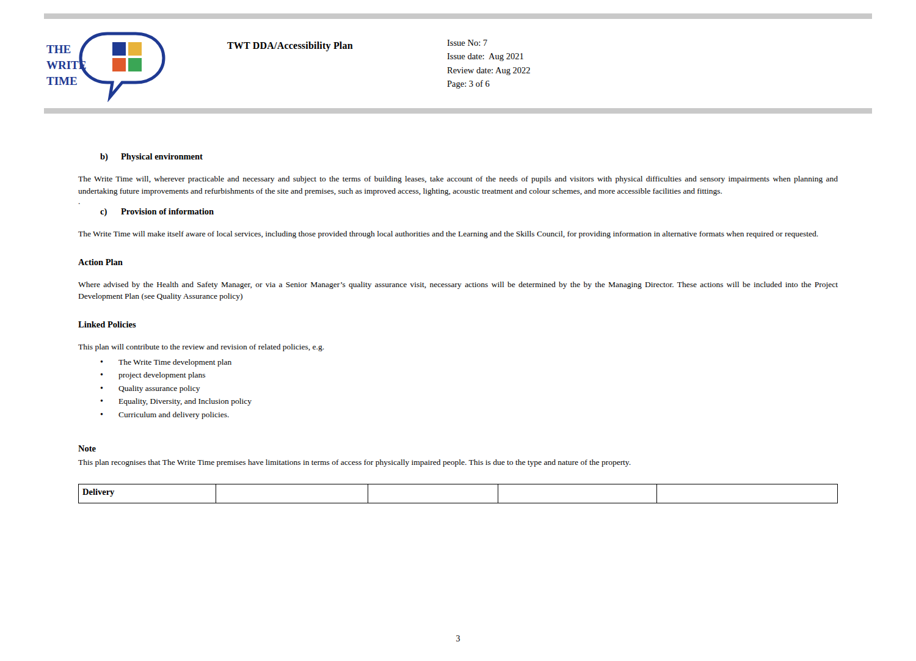THE WRITE TIME
TWT DDA/Accessibility Plan
Issue No: 7
Issue date: Aug 2021
Review date: Aug 2022
Page: 3 of 6
b) Physical environment
The Write Time will, wherever practicable and necessary and subject to the terms of building leases, take account of the needs of pupils and visitors with physical difficulties and sensory impairments when planning and undertaking future improvements and refurbishments of the site and premises, such as improved access, lighting, acoustic treatment and colour schemes, and more accessible facilities and fittings.
.
c) Provision of information
The Write Time will make itself aware of local services, including those provided through local authorities and the Learning and the Skills Council, for providing information in alternative formats when required or requested.
Action Plan
Where advised by the Health and Safety Manager, or via a Senior Manager’s quality assurance visit, necessary actions will be determined by the by the Managing Director. These actions will be included into the Project Development Plan (see Quality Assurance policy)
Linked Policies
This plan will contribute to the review and revision of related policies, e.g.
The Write Time development plan
project development plans
Quality assurance policy
Equality, Diversity, and Inclusion policy
Curriculum and delivery policies.
Note
This plan recognises that The Write Time premises have limitations in terms of access for physically impaired people. This is due to the type and nature of the property.
| Delivery | | | | |
3